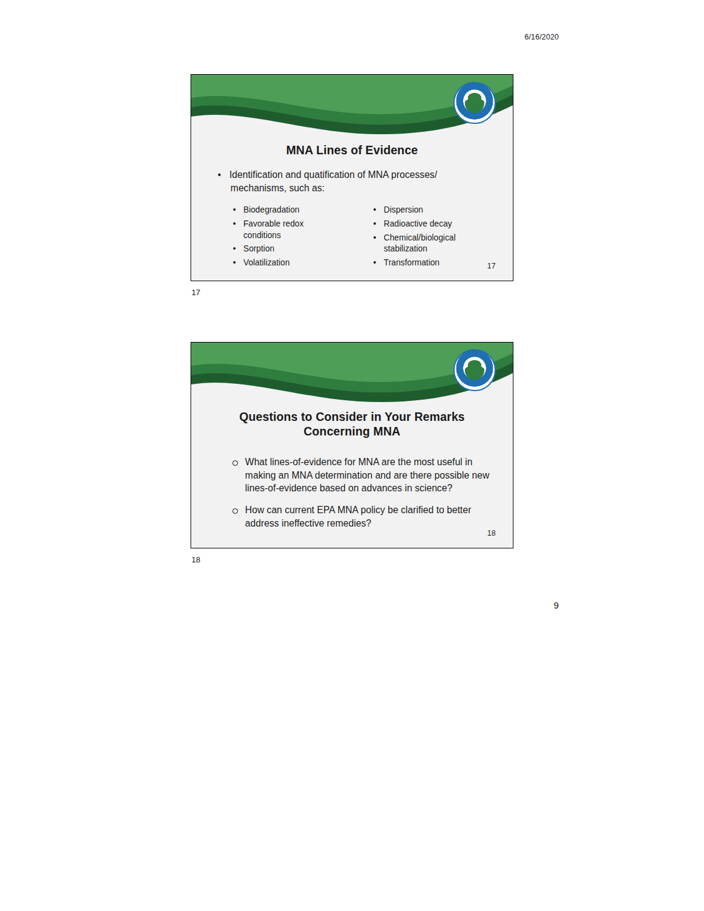6/16/2020
MNA Lines of Evidence
Identification and quatification of MNA processes/mechanisms, such as:
Biodegradation
Favorable redox
conditions
Sorption
Volatilization
Dispersion
Radioactive decay
Chemical/biological
stabilization
Transformation
Demonstration of statistically significant contaminant decreases at site scale
Areal and/or vertical extent of plume stable or shrinking
17
17
Questions to Consider in Your Remarks
Concerning MNA
What lines-of-evidence for MNA are the most useful in making an MNA determination and are there possible new lines-of-evidence based on advances in science?
How can current EPA MNA policy be clarified to better address ineffective remedies?
18
18
9